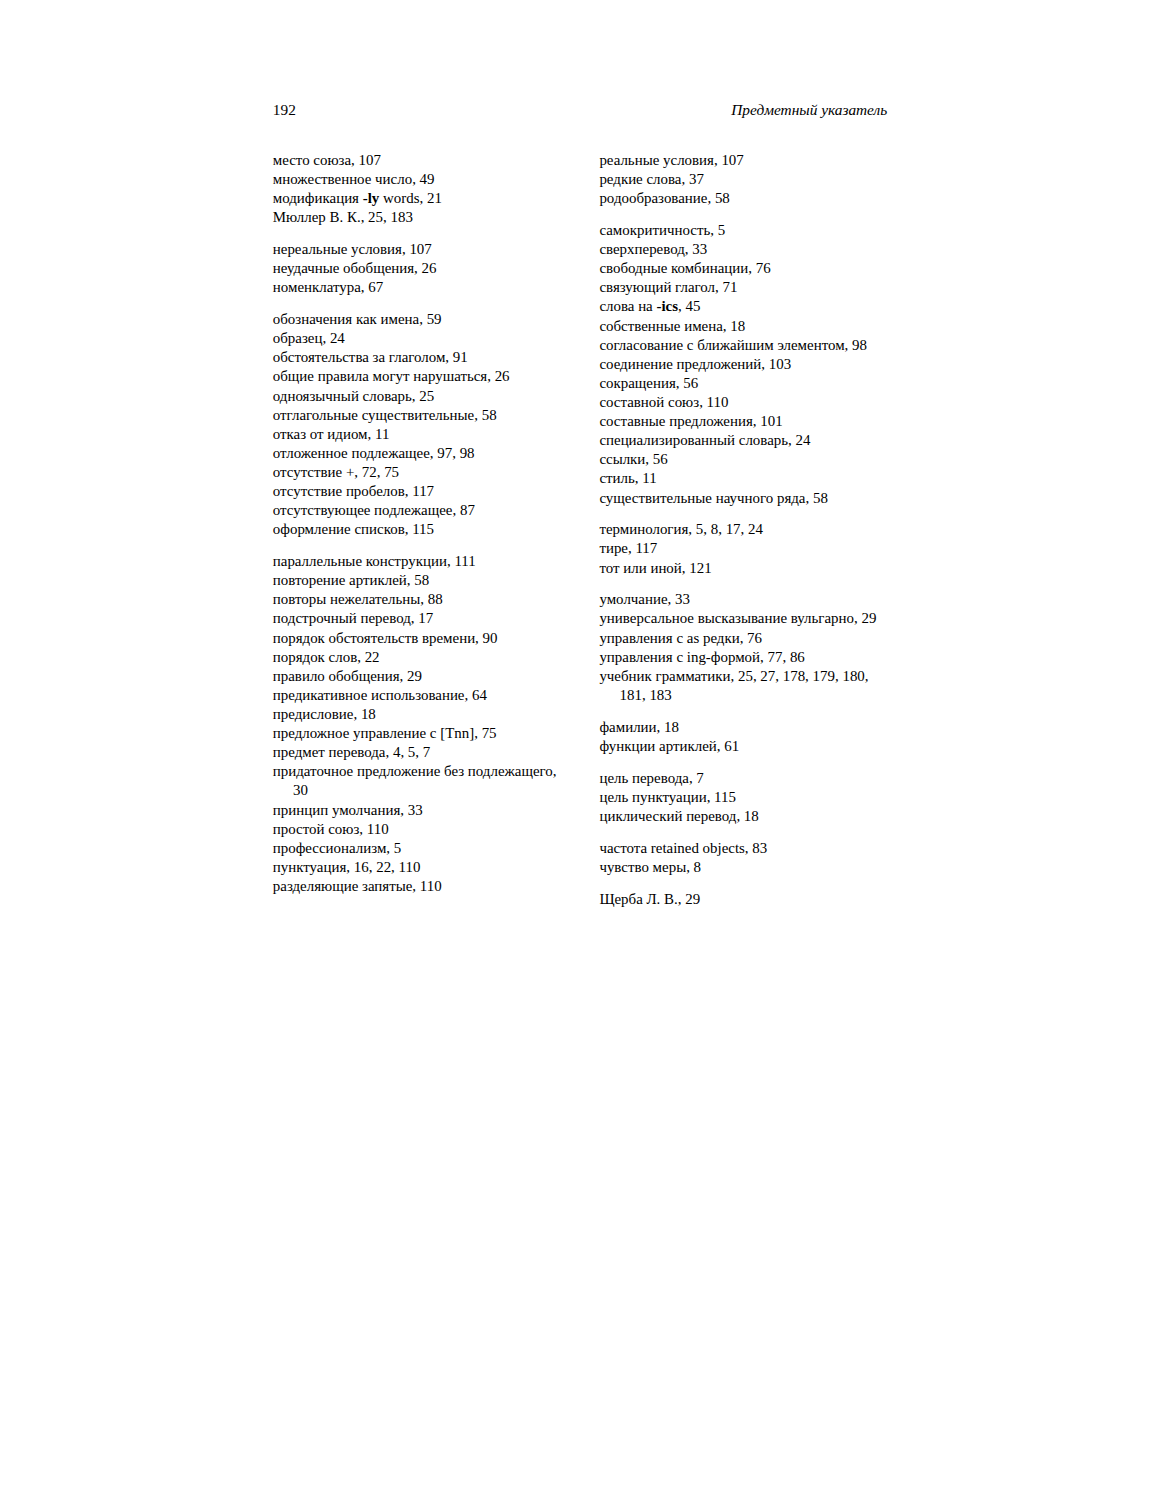192 Предметный указатель
место союза, 107
множественное число, 49
модификация -ly words, 21
Мюллер В. К., 25, 183
нереальные условия, 107
неудачные обобщения, 26
номенклатура, 67
обозначения как имена, 59
образец, 24
обстоятельства за глаголом, 91
общие правила могут нарушаться, 26
одноязычный словарь, 25
отглагольные существительные, 58
отказ от идиом, 11
отложенное подлежащее, 97, 98
отсутствие +, 72, 75
отсутствие пробелов, 117
отсутствующее подлежащее, 87
оформление списков, 115
параллельные конструкции, 111
повторение артиклей, 58
повторы нежелательны, 88
подстрочный перевод, 17
порядок обстоятельств времени, 90
порядок слов, 22
правило обобщения, 29
предикативное использование, 64
предисловие, 18
предложное управление с [Tnn], 75
предмет перевода, 4, 5, 7
придаточное предложение без подлежащего, 30
принцип умолчания, 33
простой союз, 110
профессионализм, 5
пунктуация, 16, 22, 110
разделяющие запятые, 110
реальные условия, 107
редкие слова, 37
родообразование, 58
самокритичность, 5
сверхперевод, 33
свободные комбинации, 76
связующий глагол, 71
слова на -ics, 45
собственные имена, 18
согласование с ближайшим элементом, 98
соединение предложений, 103
сокращения, 56
составной союз, 110
составные предложения, 101
специализированный словарь, 24
ссылки, 56
стиль, 11
существительные научного ряда, 58
терминология, 5, 8, 17, 24
тире, 117
тот или иной, 121
умолчание, 33
универсальное высказывание вульгарно, 29
управления с as редки, 76
управления с ing-формой, 77, 86
учебник грамматики, 25, 27, 178, 179, 180, 181, 183
фамилии, 18
функции артиклей, 61
цель перевода, 7
цель пунктуации, 115
циклический перевод, 18
частота retained objects, 83
чувство меры, 8
Щерба Л. В., 29